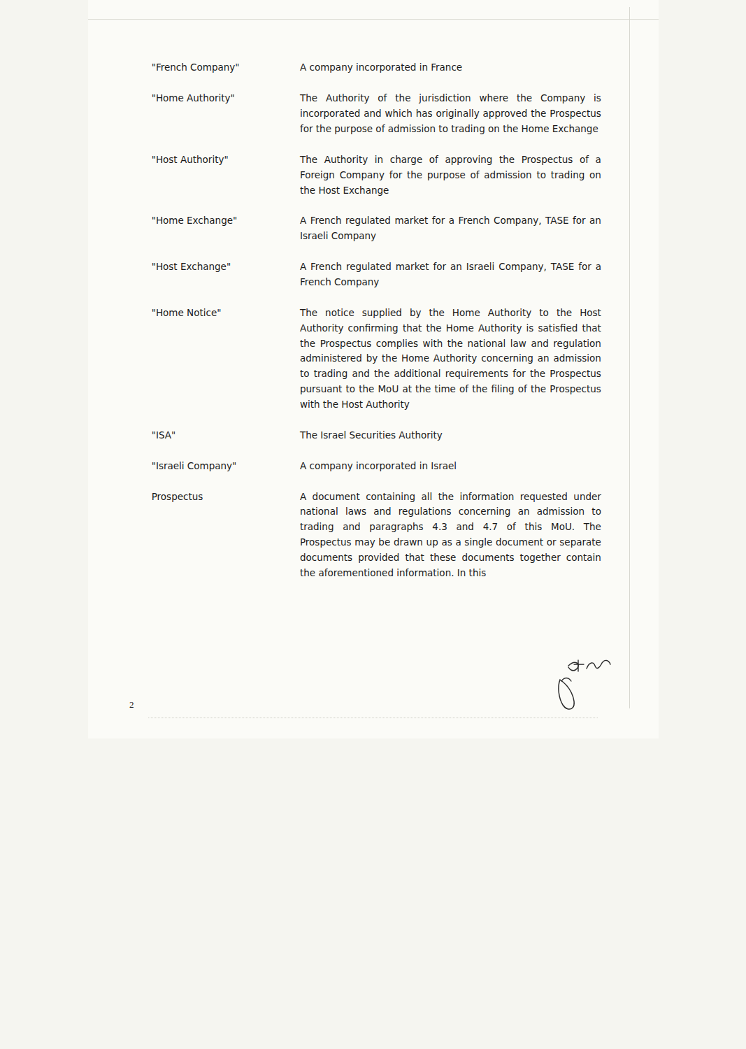| "French Company" | A company incorporated in France |
| "Home Authority" | The Authority of the jurisdiction where the Company is incorporated and which has originally approved the Prospectus for the purpose of admission to trading on the Home Exchange |
| "Host Authority" | The Authority in charge of approving the Prospectus of a Foreign Company for the purpose of admission to trading on the Host Exchange |
| "Home Exchange" | A French regulated market for a French Company, TASE for an Israeli Company |
| "Host Exchange" | A French regulated market for an Israeli Company, TASE for a French Company |
| "Home Notice" | The notice supplied by the Home Authority to the Host Authority confirming that the Home Authority is satisfied that the Prospectus complies with the national law and regulation administered by the Home Authority concerning an admission to trading and the additional requirements for the Prospectus pursuant to the MoU at the time of the filing of the Prospectus with the Host Authority |
| "ISA" | The Israel Securities Authority |
| "Israeli Company" | A company incorporated in Israel |
| Prospectus | A document containing all the information requested under national laws and regulations concerning an admission to trading and paragraphs 4.3 and 4.7 of this MoU. The Prospectus may be drawn up as a single document or separate documents provided that these documents together contain the aforementioned information. In this |
2